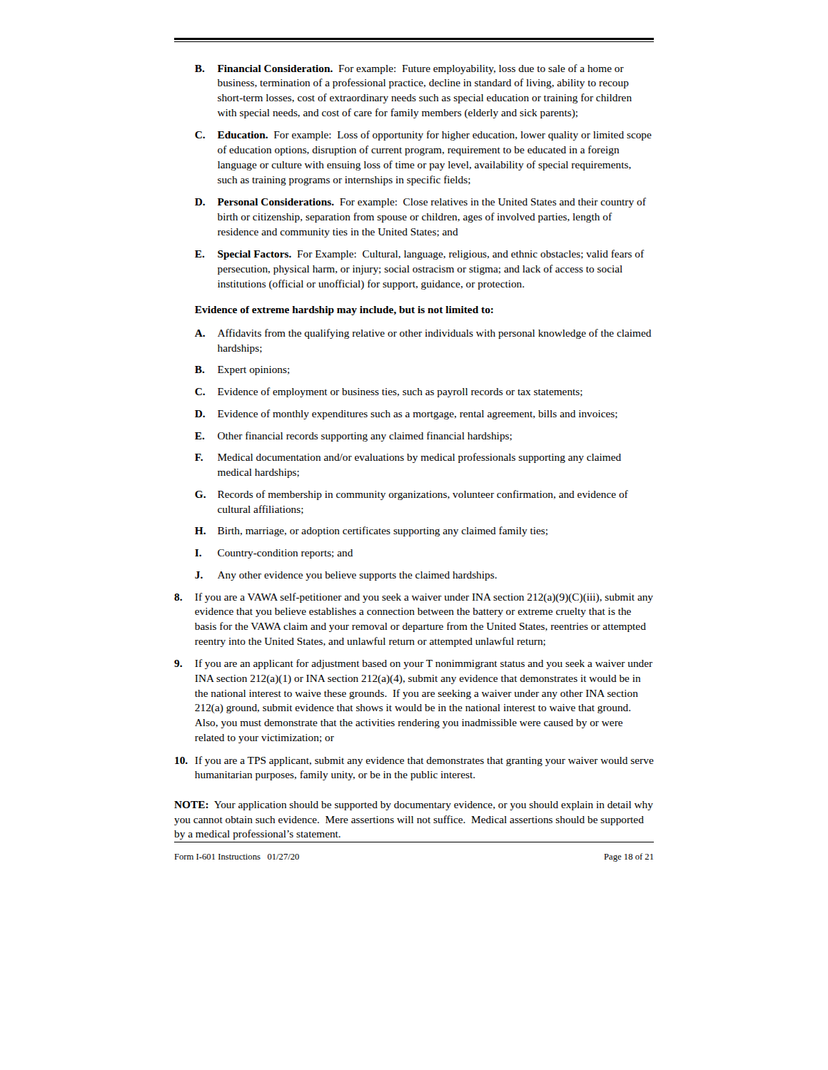B.
Financial Consideration. For example: Future employability, loss due to sale of a home or business, termination of a professional practice, decline in standard of living, ability to recoup short-term losses, cost of extraordinary needs such as special education or training for children with special needs, and cost of care for family members (elderly and sick parents);
C.
Education. For example: Loss of opportunity for higher education, lower quality or limited scope of education options, disruption of current program, requirement to be educated in a foreign language or culture with ensuing loss of time or pay level, availability of special requirements, such as training programs or internships in specific fields;
D.
Personal Considerations. For example: Close relatives in the United States and their country of birth or citizenship, separation from spouse or children, ages of involved parties, length of residence and community ties in the United States; and
E.
Special Factors. For Example: Cultural, language, religious, and ethnic obstacles; valid fears of persecution, physical harm, or injury; social ostracism or stigma; and lack of access to social institutions (official or unofficial) for support, guidance, or protection.
Evidence of extreme hardship may include, but is not limited to:
A.
Affidavits from the qualifying relative or other individuals with personal knowledge of the claimed hardships;
B.
Expert opinions;
C.
Evidence of employment or business ties, such as payroll records or tax statements;
D.
Evidence of monthly expenditures such as a mortgage, rental agreement, bills and invoices;
E.
Other financial records supporting any claimed financial hardships;
F.
Medical documentation and/or evaluations by medical professionals supporting any claimed medical hardships;
G.
Records of membership in community organizations, volunteer confirmation, and evidence of cultural affiliations;
H.
Birth, marriage, or adoption certificates supporting any claimed family ties;
I.
Country-condition reports; and
J.
Any other evidence you believe supports the claimed hardships.
8.
If you are a VAWA self-petitioner and you seek a waiver under INA section 212(a)(9)(C)(iii), submit any evidence that you believe establishes a connection between the battery or extreme cruelty that is the basis for the VAWA claim and your removal or departure from the United States, reentries or attempted reentry into the United States, and unlawful return or attempted unlawful return;
9.
If you are an applicant for adjustment based on your T nonimmigrant status and you seek a waiver under INA section 212(a)(1) or INA section 212(a)(4), submit any evidence that demonstrates it would be in the national interest to waive these grounds. If you are seeking a waiver under any other INA section 212(a) ground, submit evidence that shows it would be in the national interest to waive that ground. Also, you must demonstrate that the activities rendering you inadmissible were caused by or were related to your victimization; or
10.
If you are a TPS applicant, submit any evidence that demonstrates that granting your waiver would serve humanitarian purposes, family unity, or be in the public interest.
NOTE: Your application should be supported by documentary evidence, or you should explain in detail why you cannot obtain such evidence. Mere assertions will not suffice. Medical assertions should be supported by a medical professional’s statement.
Form I-601 Instructions 01/27/20
Page 18 of 21